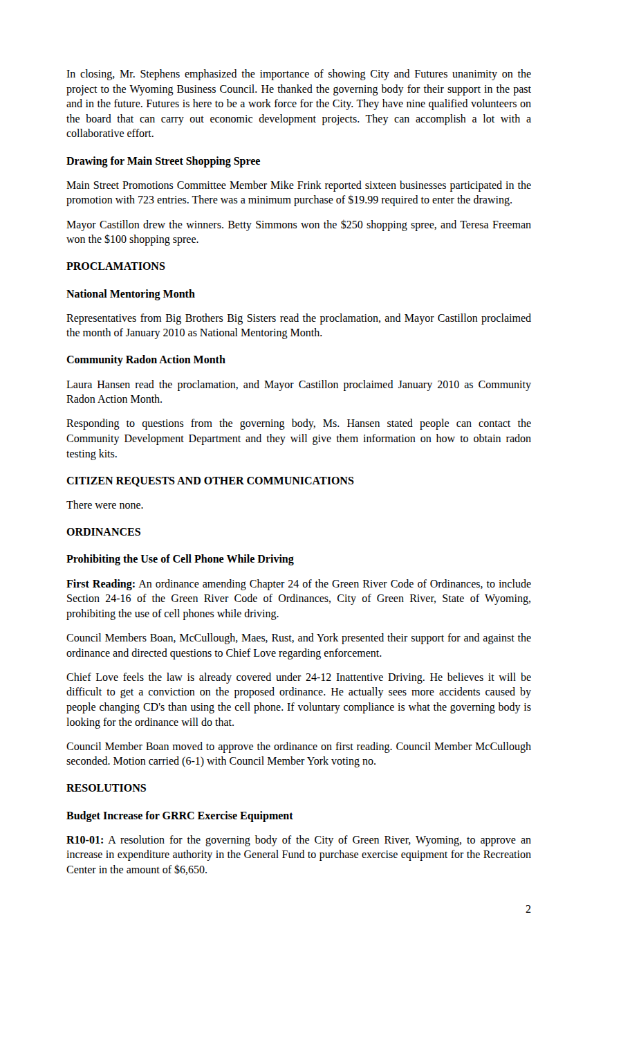In closing, Mr. Stephens emphasized the importance of showing City and Futures unanimity on the project to the Wyoming Business Council. He thanked the governing body for their support in the past and in the future. Futures is here to be a work force for the City. They have nine qualified volunteers on the board that can carry out economic development projects. They can accomplish a lot with a collaborative effort.
Drawing for Main Street Shopping Spree
Main Street Promotions Committee Member Mike Frink reported sixteen businesses participated in the promotion with 723 entries. There was a minimum purchase of $19.99 required to enter the drawing.
Mayor Castillon drew the winners. Betty Simmons won the $250 shopping spree, and Teresa Freeman won the $100 shopping spree.
PROCLAMATIONS
National Mentoring Month
Representatives from Big Brothers Big Sisters read the proclamation, and Mayor Castillon proclaimed the month of January 2010 as National Mentoring Month.
Community Radon Action Month
Laura Hansen read the proclamation, and Mayor Castillon proclaimed January 2010 as Community Radon Action Month.
Responding to questions from the governing body, Ms. Hansen stated people can contact the Community Development Department and they will give them information on how to obtain radon testing kits.
CITIZEN REQUESTS AND OTHER COMMUNICATIONS
There were none.
ORDINANCES
Prohibiting the Use of Cell Phone While Driving
First Reading: An ordinance amending Chapter 24 of the Green River Code of Ordinances, to include Section 24-16 of the Green River Code of Ordinances, City of Green River, State of Wyoming, prohibiting the use of cell phones while driving.
Council Members Boan, McCullough, Maes, Rust, and York presented their support for and against the ordinance and directed questions to Chief Love regarding enforcement.
Chief Love feels the law is already covered under 24-12 Inattentive Driving. He believes it will be difficult to get a conviction on the proposed ordinance. He actually sees more accidents caused by people changing CD's than using the cell phone. If voluntary compliance is what the governing body is looking for the ordinance will do that.
Council Member Boan moved to approve the ordinance on first reading. Council Member McCullough seconded. Motion carried (6-1) with Council Member York voting no.
RESOLUTIONS
Budget Increase for GRRC Exercise Equipment
R10-01: A resolution for the governing body of the City of Green River, Wyoming, to approve an increase in expenditure authority in the General Fund to purchase exercise equipment for the Recreation Center in the amount of $6,650.
2